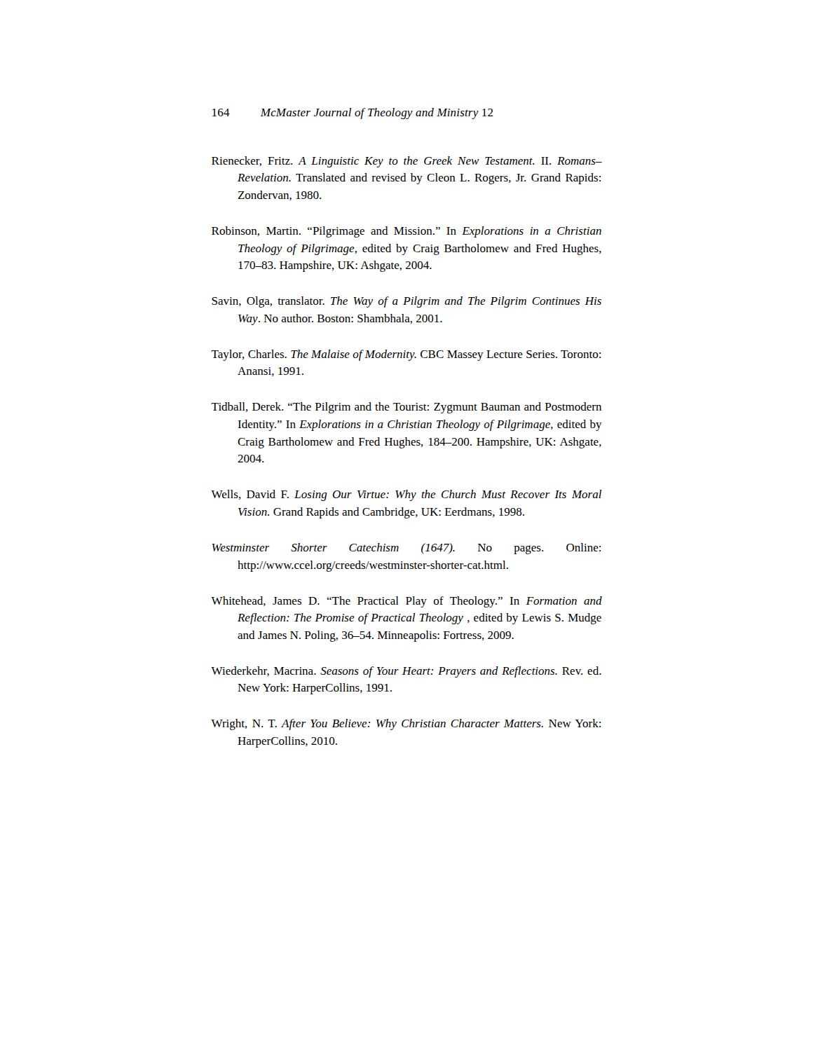164 McMaster Journal of Theology and Ministry 12
Rienecker, Fritz. A Linguistic Key to the Greek New Testament. II. Romans–Revelation. Translated and revised by Cleon L. Rogers, Jr. Grand Rapids: Zondervan, 1980.
Robinson, Martin. “Pilgrimage and Mission.” In Explorations in a Christian Theology of Pilgrimage, edited by Craig Bartholomew and Fred Hughes, 170–83. Hampshire, UK: Ashgate, 2004.
Savin, Olga, translator. The Way of a Pilgrim and The Pilgrim Continues His Way. No author. Boston: Shambhala, 2001.
Taylor, Charles. The Malaise of Modernity. CBC Massey Lecture Series. Toronto: Anansi, 1991.
Tidball, Derek. “The Pilgrim and the Tourist: Zygmunt Bauman and Postmodern Identity.” In Explorations in a Christian Theology of Pilgrimage, edited by Craig Bartholomew and Fred Hughes, 184–200. Hampshire, UK: Ashgate, 2004.
Wells, David F. Losing Our Virtue: Why the Church Must Recover Its Moral Vision. Grand Rapids and Cambridge, UK: Eerdmans, 1998.
Westminster Shorter Catechism (1647). No pages. Online: http://www.ccel.org/creeds/westminster-shorter-cat.html.
Whitehead, James D. “The Practical Play of Theology.” In Formation and Reflection: The Promise of Practical Theology , edited by Lewis S. Mudge and James N. Poling, 36–54. Minneapolis: Fortress, 2009.
Wiederkehr, Macrina. Seasons of Your Heart: Prayers and Reflections. Rev. ed. New York: HarperCollins, 1991.
Wright, N. T. After You Believe: Why Christian Character Matters. New York: HarperCollins, 2010.